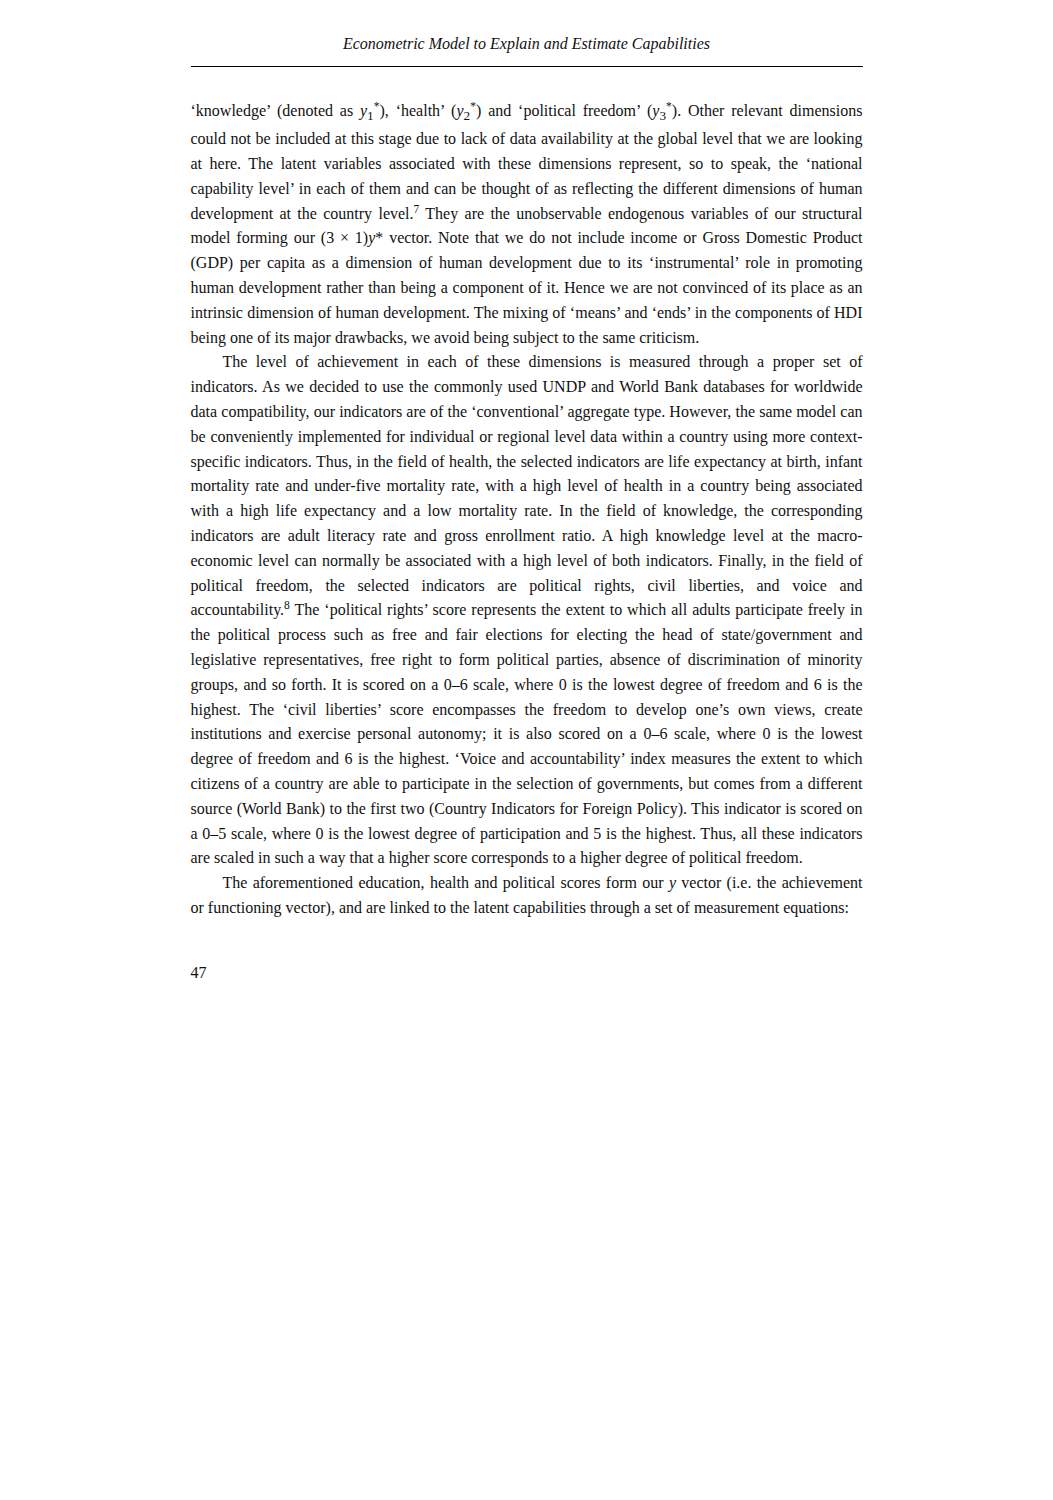Econometric Model to Explain and Estimate Capabilities
‘knowledge’ (denoted as y1*), ‘health’ (y2*) and ‘political freedom’ (y3*). Other relevant dimensions could not be included at this stage due to lack of data availability at the global level that we are looking at here. The latent variables associated with these dimensions represent, so to speak, the ‘national capability level’ in each of them and can be thought of as reflecting the different dimensions of human development at the country level.7 They are the unobservable endogenous variables of our structural model forming our (3 × 1)y* vector. Note that we do not include income or Gross Domestic Product (GDP) per capita as a dimension of human development due to its ‘instrumental’ role in promoting human development rather than being a component of it. Hence we are not convinced of its place as an intrinsic dimension of human development. The mixing of ‘means’ and ‘ends’ in the components of HDI being one of its major drawbacks, we avoid being subject to the same criticism.
The level of achievement in each of these dimensions is measured through a proper set of indicators. As we decided to use the commonly used UNDP and World Bank databases for worldwide data compatibility, our indicators are of the ‘conventional’ aggregate type. However, the same model can be conveniently implemented for individual or regional level data within a country using more context-specific indicators. Thus, in the field of health, the selected indicators are life expectancy at birth, infant mortality rate and under-five mortality rate, with a high level of health in a country being associated with a high life expectancy and a low mortality rate. In the field of knowledge, the corresponding indicators are adult literacy rate and gross enrollment ratio. A high knowledge level at the macro-economic level can normally be associated with a high level of both indicators. Finally, in the field of political freedom, the selected indicators are political rights, civil liberties, and voice and accountability.8 The ‘political rights’ score represents the extent to which all adults participate freely in the political process such as free and fair elections for electing the head of state/government and legislative representatives, free right to form political parties, absence of discrimination of minority groups, and so forth. It is scored on a 0–6 scale, where 0 is the lowest degree of freedom and 6 is the highest. The ‘civil liberties’ score encompasses the freedom to develop one’s own views, create institutions and exercise personal autonomy; it is also scored on a 0–6 scale, where 0 is the lowest degree of freedom and 6 is the highest. ‘Voice and accountability’ index measures the extent to which citizens of a country are able to participate in the selection of governments, but comes from a different source (World Bank) to the first two (Country Indicators for Foreign Policy). This indicator is scored on a 0–5 scale, where 0 is the lowest degree of participation and 5 is the highest. Thus, all these indicators are scaled in such a way that a higher score corresponds to a higher degree of political freedom.
The aforementioned education, health and political scores form our y vector (i.e. the achievement or functioning vector), and are linked to the latent capabilities through a set of measurement equations:
47